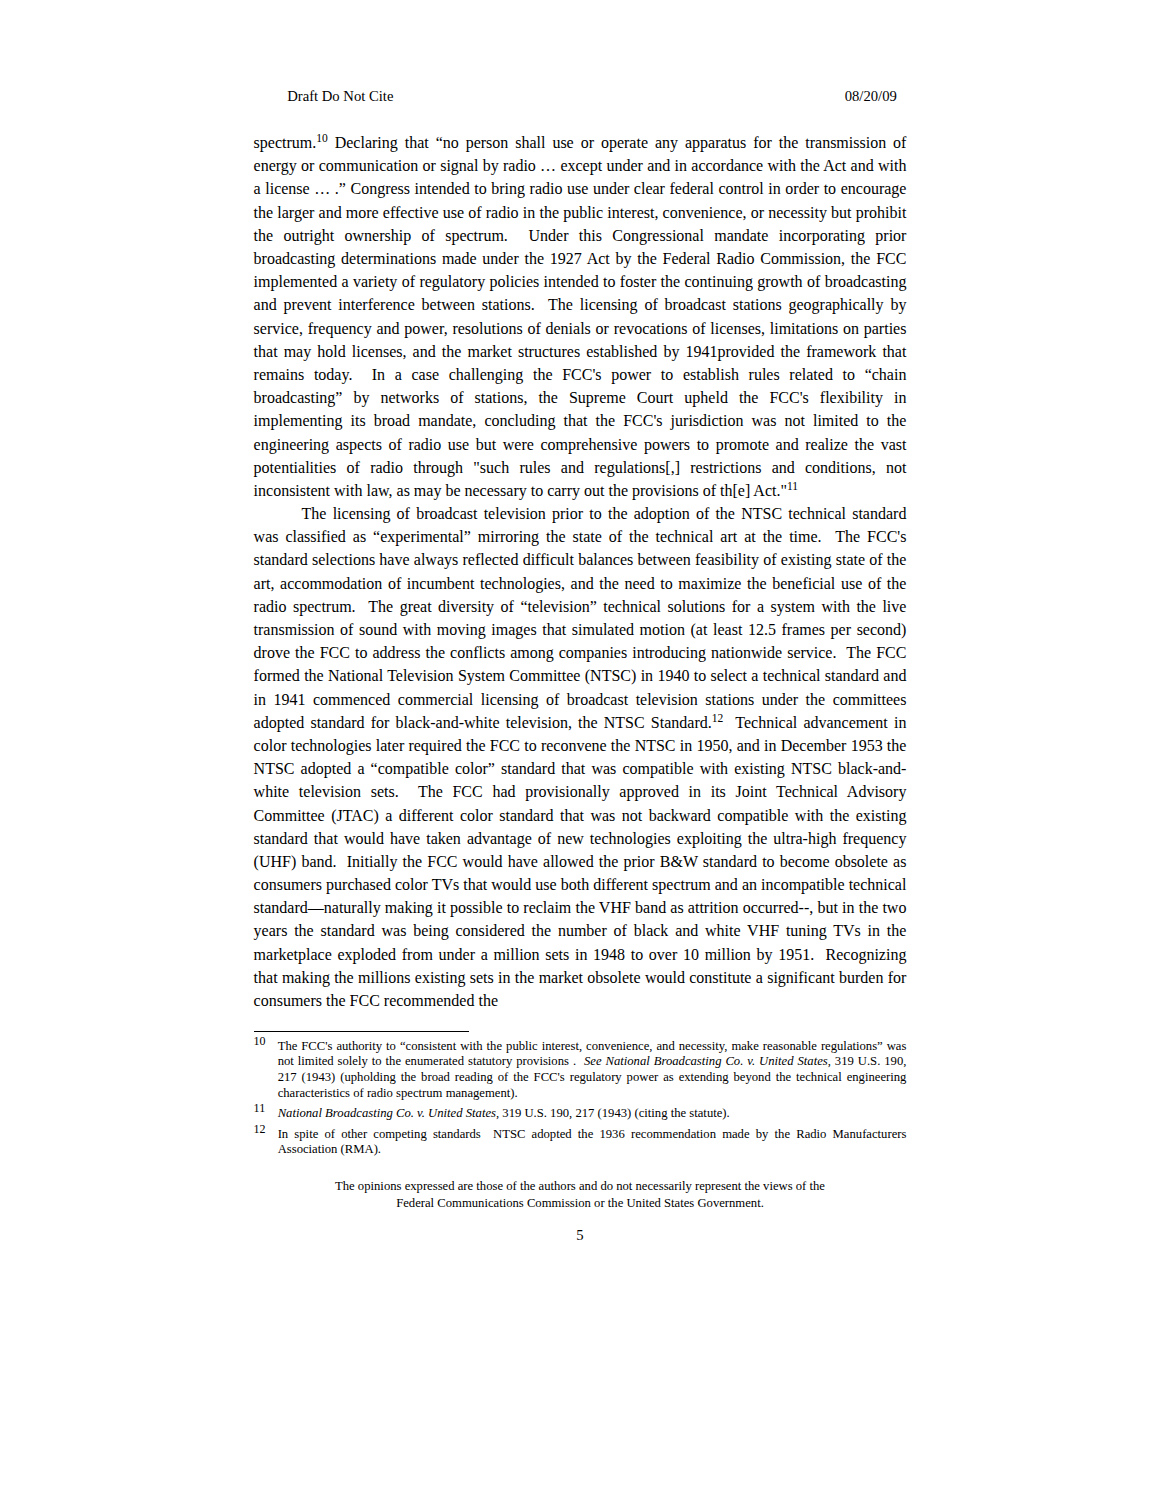Draft Do Not Cite 08/20/09
spectrum.10 Declaring that “no person shall use or operate any apparatus for the transmission of energy or communication or signal by radio … except under and in accordance with the Act and with a license … .” Congress intended to bring radio use under clear federal control in order to encourage the larger and more effective use of radio in the public interest, convenience, or necessity but prohibit the outright ownership of spectrum. Under this Congressional mandate incorporating prior broadcasting determinations made under the 1927 Act by the Federal Radio Commission, the FCC implemented a variety of regulatory policies intended to foster the continuing growth of broadcasting and prevent interference between stations. The licensing of broadcast stations geographically by service, frequency and power, resolutions of denials or revocations of licenses, limitations on parties that may hold licenses, and the market structures established by 1941provided the framework that remains today. In a case challenging the FCC's power to establish rules related to “chain broadcasting” by networks of stations, the Supreme Court upheld the FCC's flexibility in implementing its broad mandate, concluding that the FCC's jurisdiction was not limited to the engineering aspects of radio use but were comprehensive powers to promote and realize the vast potentialities of radio through "such rules and regulations[,] restrictions and conditions, not inconsistent with law, as may be necessary to carry out the provisions of th[e] Act."11
The licensing of broadcast television prior to the adoption of the NTSC technical standard was classified as “experimental” mirroring the state of the technical art at the time. The FCC's standard selections have always reflected difficult balances between feasibility of existing state of the art, accommodation of incumbent technologies, and the need to maximize the beneficial use of the radio spectrum. The great diversity of “television” technical solutions for a system with the live transmission of sound with moving images that simulated motion (at least 12.5 frames per second) drove the FCC to address the conflicts among companies introducing nationwide service. The FCC formed the National Television System Committee (NTSC) in 1940 to select a technical standard and in 1941 commenced commercial licensing of broadcast television stations under the committees adopted standard for black-and-white television, the NTSC Standard.12 Technical advancement in color technologies later required the FCC to reconvene the NTSC in 1950, and in December 1953 the NTSC adopted a “compatible color” standard that was compatible with existing NTSC black-and-white television sets. The FCC had provisionally approved in its Joint Technical Advisory Committee (JTAC) a different color standard that was not backward compatible with the existing standard that would have taken advantage of new technologies exploiting the ultra-high frequency (UHF) band. Initially the FCC would have allowed the prior B&W standard to become obsolete as consumers purchased color TVs that would use both different spectrum and an incompatible technical standard—naturally making it possible to reclaim the VHF band as attrition occurred--, but in the two years the standard was being considered the number of black and white VHF tuning TVs in the marketplace exploded from under a million sets in 1948 to over 10 million by 1951. Recognizing that making the millions existing sets in the market obsolete would constitute a significant burden for consumers the FCC recommended the
10
The FCC's authority to “consistent with the public interest, convenience, and necessity, make reasonable regulations” was not limited solely to the enumerated statutory provisions . See National Broadcasting Co. v. United States, 319 U.S. 190, 217 (1943) (upholding the broad reading of the FCC's regulatory power as extending beyond the technical engineering characteristics of radio spectrum management).
11
National Broadcasting Co. v. United States, 319 U.S. 190, 217 (1943) (citing the statute).
12
In spite of other competing standards NTSC adopted the 1936 recommendation made by the Radio Manufacturers Association (RMA).
The opinions expressed are those of the authors and do not necessarily represent the views of the
Federal Communications Commission or the United States Government.
5